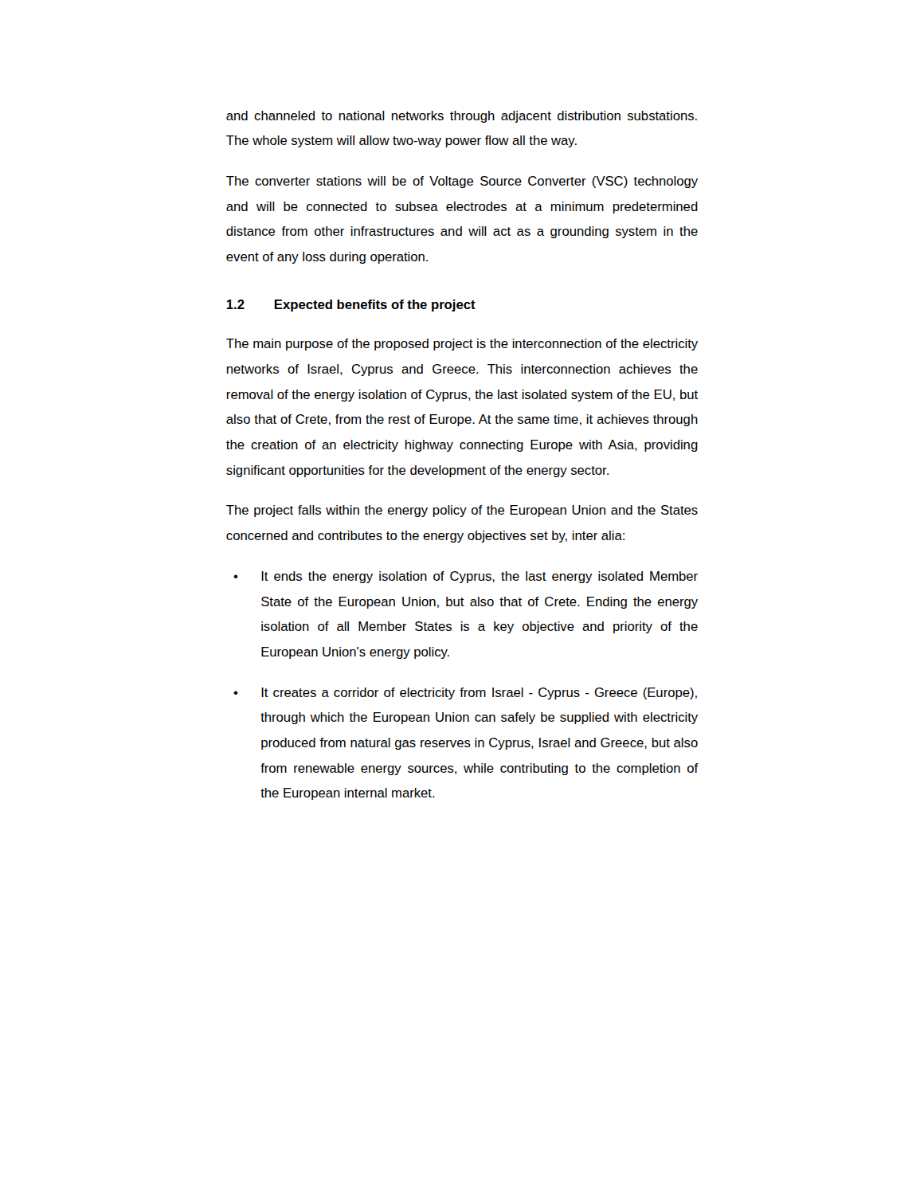and channeled to national networks through adjacent distribution substations. The whole system will allow two-way power flow all the way.
The converter stations will be of Voltage Source Converter (VSC) technology and will be connected to subsea electrodes at a minimum predetermined distance from other infrastructures and will act as a grounding system in the event of any loss during operation.
1.2 Expected benefits of the project
The main purpose of the proposed project is the interconnection of the electricity networks of Israel, Cyprus and Greece. This interconnection achieves the removal of the energy isolation of Cyprus, the last isolated system of the EU, but also that of Crete, from the rest of Europe. At the same time, it achieves through the creation of an electricity highway connecting Europe with Asia, providing significant opportunities for the development of the energy sector.
The project falls within the energy policy of the European Union and the States concerned and contributes to the energy objectives set by, inter alia:
It ends the energy isolation of Cyprus, the last energy isolated Member State of the European Union, but also that of Crete. Ending the energy isolation of all Member States is a key objective and priority of the European Union's energy policy.
It creates a corridor of electricity from Israel - Cyprus - Greece (Europe), through which the European Union can safely be supplied with electricity produced from natural gas reserves in Cyprus, Israel and Greece, but also from renewable energy sources, while contributing to the completion of the European internal market.